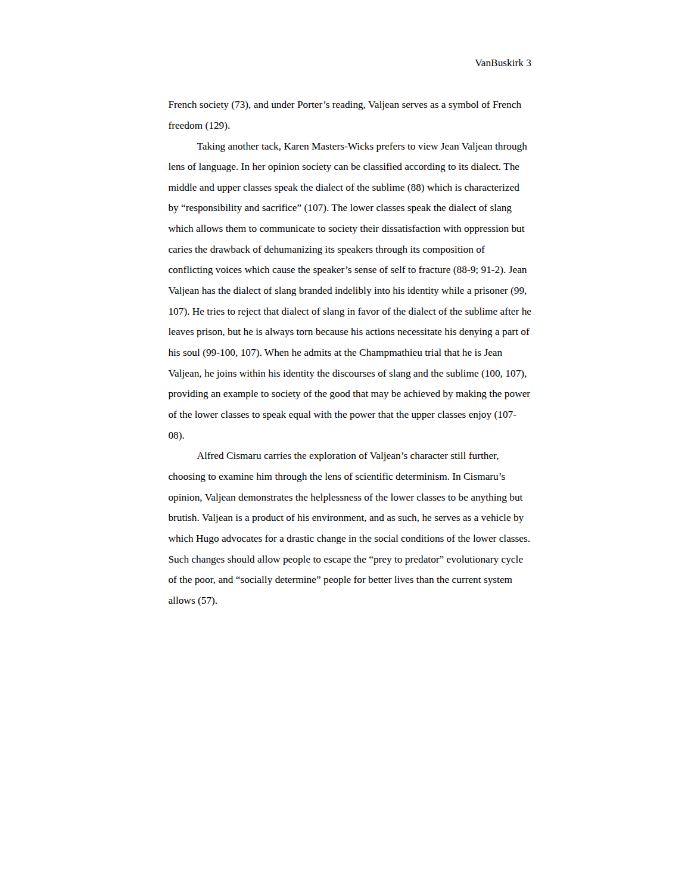VanBuskirk 3
French society (73), and under Porter’s reading, Valjean serves as a symbol of French freedom (129).
Taking another tack, Karen Masters-Wicks prefers to view Jean Valjean through lens of language. In her opinion society can be classified according to its dialect. The middle and upper classes speak the dialect of the sublime (88) which is characterized by “responsibility and sacrifice” (107). The lower classes speak the dialect of slang which allows them to communicate to society their dissatisfaction with oppression but caries the drawback of dehumanizing its speakers through its composition of conflicting voices which cause the speaker’s sense of self to fracture (88-9; 91-2). Jean Valjean has the dialect of slang branded indelibly into his identity while a prisoner (99, 107). He tries to reject that dialect of slang in favor of the dialect of the sublime after he leaves prison, but he is always torn because his actions necessitate his denying a part of his soul (99-100, 107). When he admits at the Champmathieu trial that he is Jean Valjean, he joins within his identity the discourses of slang and the sublime (100, 107), providing an example to society of the good that may be achieved by making the power of the lower classes to speak equal with the power that the upper classes enjoy (107-08).
Alfred Cismaru carries the exploration of Valjean’s character still further, choosing to examine him through the lens of scientific determinism. In Cismaru’s opinion, Valjean demonstrates the helplessness of the lower classes to be anything but brutish. Valjean is a product of his environment, and as such, he serves as a vehicle by which Hugo advocates for a drastic change in the social conditions of the lower classes. Such changes should allow people to escape the “prey to predator” evolutionary cycle of the poor, and “socially determine” people for better lives than the current system allows (57).